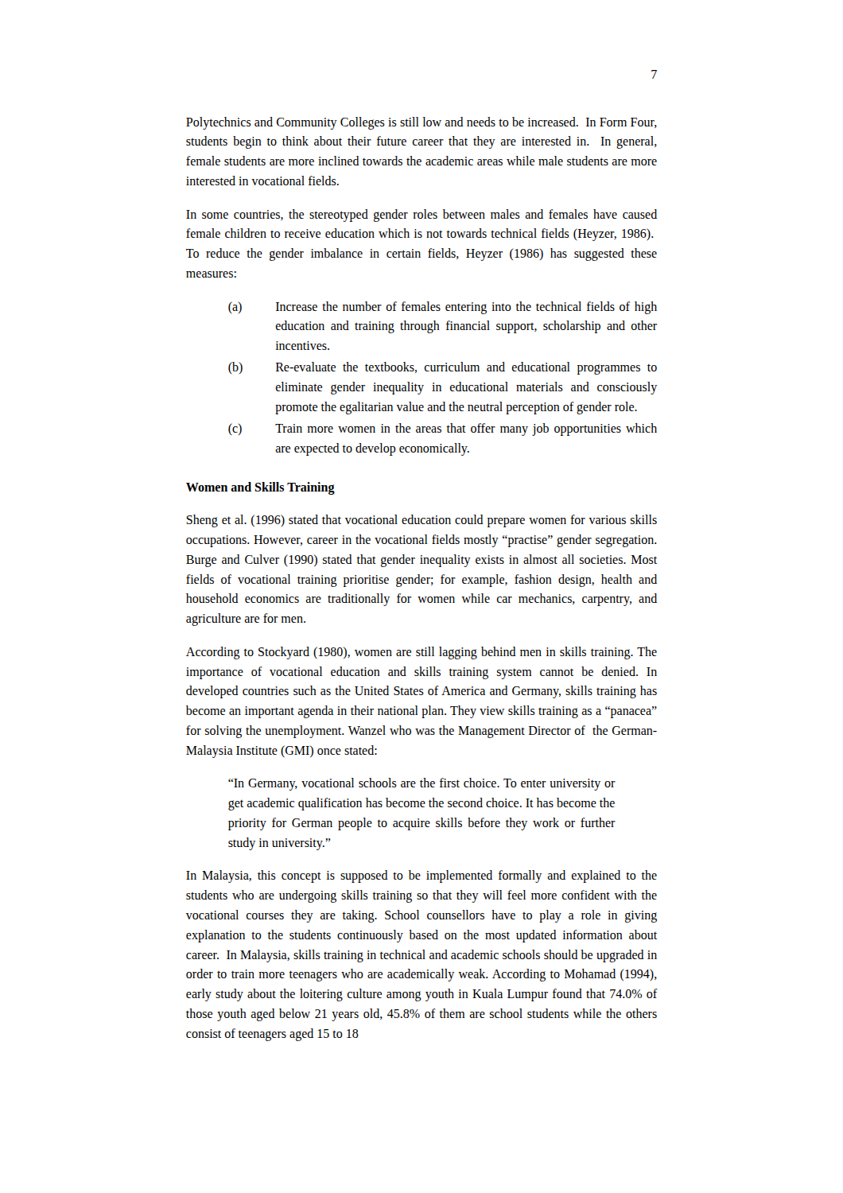7
Polytechnics and Community Colleges is still low and needs to be increased. In Form Four, students begin to think about their future career that they are interested in. In general, female students are more inclined towards the academic areas while male students are more interested in vocational fields.
In some countries, the stereotyped gender roles between males and females have caused female children to receive education which is not towards technical fields (Heyzer, 1986). To reduce the gender imbalance in certain fields, Heyzer (1986) has suggested these measures:
Increase the number of females entering into the technical fields of high education and training through financial support, scholarship and other incentives.
Re-evaluate the textbooks, curriculum and educational programmes to eliminate gender inequality in educational materials and consciously promote the egalitarian value and the neutral perception of gender role.
Train more women in the areas that offer many job opportunities which are expected to develop economically.
Women and Skills Training
Sheng et al. (1996) stated that vocational education could prepare women for various skills occupations. However, career in the vocational fields mostly “practise” gender segregation. Burge and Culver (1990) stated that gender inequality exists in almost all societies. Most fields of vocational training prioritise gender; for example, fashion design, health and household economics are traditionally for women while car mechanics, carpentry, and agriculture are for men.
According to Stockyard (1980), women are still lagging behind men in skills training. The importance of vocational education and skills training system cannot be denied. In developed countries such as the United States of America and Germany, skills training has become an important agenda in their national plan. They view skills training as a “panacea” for solving the unemployment. Wanzel who was the Management Director of the German-Malaysia Institute (GMI) once stated:
“In Germany, vocational schools are the first choice. To enter university or get academic qualification has become the second choice. It has become the priority for German people to acquire skills before they work or further study in university.”
In Malaysia, this concept is supposed to be implemented formally and explained to the students who are undergoing skills training so that they will feel more confident with the vocational courses they are taking. School counsellors have to play a role in giving explanation to the students continuously based on the most updated information about career. In Malaysia, skills training in technical and academic schools should be upgraded in order to train more teenagers who are academically weak. According to Mohamad (1994), early study about the loitering culture among youth in Kuala Lumpur found that 74.0% of those youth aged below 21 years old, 45.8% of them are school students while the others consist of teenagers aged 15 to 18